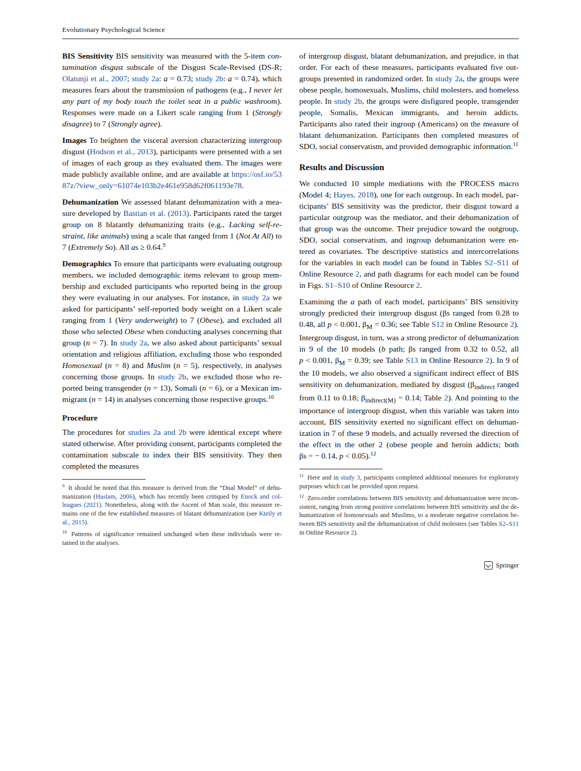Evolutionary Psychological Science
BIS Sensitivity BIS sensitivity was measured with the 5-item contamination disgust subscale of the Disgust Scale-Revised (DS-R; Olatunji et al., 2007; study 2a: a = 0.73; study 2b: a = 0.74), which measures fears about the transmission of pathogens (e.g., I never let any part of my body touch the toilet seat in a public washroom). Responses were made on a Likert scale ranging from 1 (Strongly disagree) to 7 (Strongly agree).
Images To heighten the visceral aversion characterizing intergroup disgust (Hodson et al., 2013), participants were presented with a set of images of each group as they evaluated them. The images were made publicly available online, and are available at https://osf.io/5387z/?view_only=61074e103b2e461e958d62f061193e78.
Dehumanization We assessed blatant dehumanization with a measure developed by Bastian et al. (2013). Participants rated the target group on 8 blatantly dehumanizing traits (e.g., Lacking self-restraint, like animals) using a scale that ranged from 1 (Not At All) to 7 (Extremely So). All as ≥ 0.64.9
Demographics To ensure that participants were evaluating outgroup members, we included demographic items relevant to group membership and excluded participants who reported being in the group they were evaluating in our analyses. For instance, in study 2a we asked for participants’ self-reported body weight on a Likert scale ranging from 1 (Very underweight) to 7 (Obese), and excluded all those who selected Obese when conducting analyses concerning that group (n = 7). In study 2a, we also asked about participants’ sexual orientation and religious affiliation, excluding those who responded Homosexual (n = 8) and Muslim (n = 5), respectively, in analyses concerning those groups. In study 2b, we excluded those who reported being transgender (n = 13), Somali (n = 6), or a Mexican immigrant (n = 14) in analyses concerning those respective groups.10
Procedure
The procedures for studies 2a and 2b were identical except where stated otherwise. After providing consent, participants completed the contamination subscale to index their BIS sensitivity. They then completed the measures
9 It should be noted that this measure is derived from the “Dual Model” of dehumanization (Haslam, 2006), which has recently been critiqued by Enock and colleagues (2021). Nonetheless, along with the Ascent of Man scale, this measure remains one of the few established measures of blatant dehumanization (see Kteily et al., 2015).
10 Patterns of significance remained unchanged when these individuals were retained in the analyses.
of intergroup disgust, blatant dehumanization, and prejudice, in that order. For each of these measures, participants evaluated five outgroups presented in randomized order. In study 2a, the groups were obese people, homosexuals, Muslims, child molesters, and homeless people. In study 2b, the groups were disfigured people, transgender people, Somalis, Mexican immigrants, and heroin addicts. Participants also rated their ingroup (Americans) on the measure of blatant dehumanization. Participants then completed measures of SDO, social conservatism, and provided demographic information.11
Results and Discussion
We conducted 10 simple mediations with the PROCESS macro (Model 4; Hayes, 2018), one for each outgroup. In each model, participants’ BIS sensitivity was the predictor, their disgust toward a particular outgroup was the mediator, and their dehumanization of that group was the outcome. Their prejudice toward the outgroup, SDO, social conservatism, and ingroup dehumanization were entered as covariates. The descriptive statistics and intercorrelations for the variables in each model can be found in Tables S2–S11 of Online Resource 2, and path diagrams for each model can be found in Figs. S1–S10 of Online Resource 2.
Examining the a path of each model, participants’ BIS sensitivity strongly predicted their intergroup disgust (βs ranged from 0.28 to 0.48, all p < 0.001, βM = 0.36; see Table S12 in Online Resource 2). Intergroup disgust, in turn, was a strong predictor of dehumanization in 9 of the 10 models (b path; βs ranged from 0.32 to 0.52, all p < 0.001, βM = 0.39; see Table S13 in Online Resource 2). In 9 of the 10 models, we also observed a significant indirect effect of BIS sensitivity on dehumanization, mediated by disgust (βindirect ranged from 0.11 to 0.18; βindirect(M) = 0.14; Table 2). And pointing to the importance of intergroup disgust, when this variable was taken into account, BIS sensitivity exerted no significant effect on dehumanization in 7 of these 9 models, and actually reversed the direction of the effect in the other 2 (obese people and heroin addicts; both βs = − 0.14, p < 0.05).12
11 Here and in study 3, participants completed additional measures for exploratory purposes which can be provided upon request.
12 Zero-order correlations between BIS sensitivity and dehumanization were inconsistent, ranging from strong positive correlations between BIS sensitivity and the dehumanization of homosexuals and Muslims, to a moderate negative correlation between BIS sensitivity and the dehumanization of child molesters (see Tables S2–S11 in Online Resource 2).
Springer